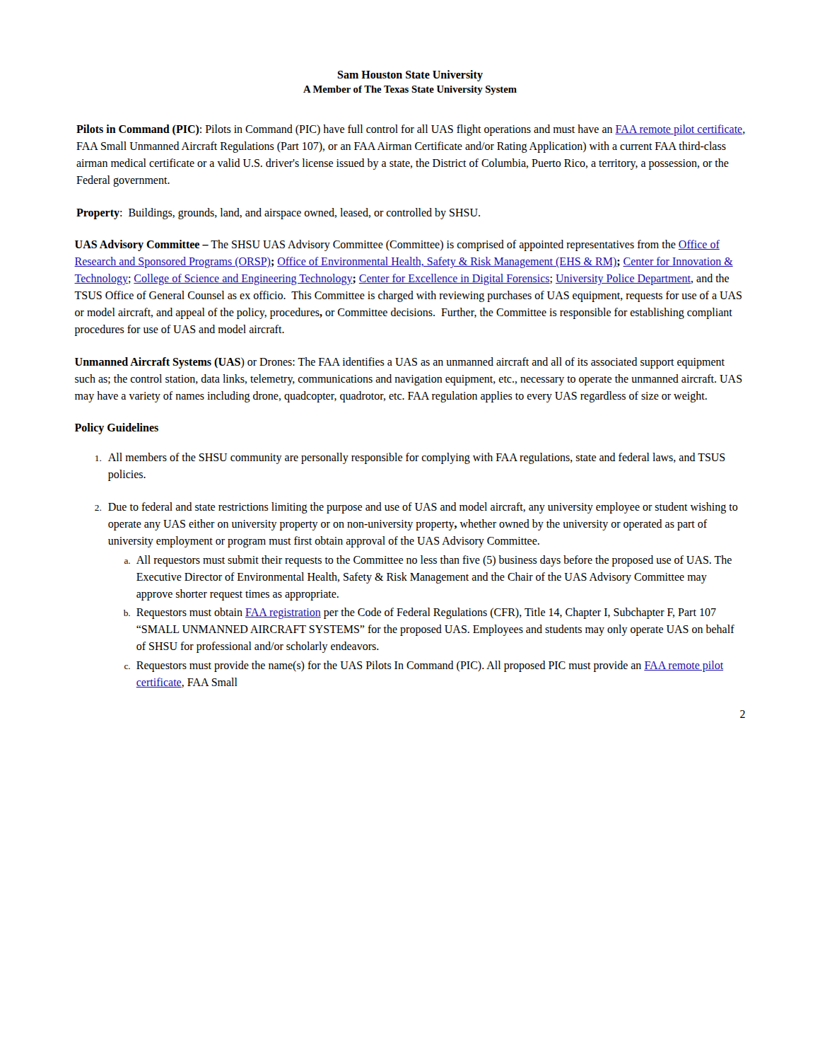Sam Houston State University
A Member of The Texas State University System
Pilots in Command (PIC): Pilots in Command (PIC) have full control for all UAS flight operations and must have an FAA remote pilot certificate, FAA Small Unmanned Aircraft Regulations (Part 107), or an FAA Airman Certificate and/or Rating Application) with a current FAA third-class airman medical certificate or a valid U.S. driver's license issued by a state, the District of Columbia, Puerto Rico, a territory, a possession, or the Federal government.
Property: Buildings, grounds, land, and airspace owned, leased, or controlled by SHSU.
UAS Advisory Committee – The SHSU UAS Advisory Committee (Committee) is comprised of appointed representatives from the Office of Research and Sponsored Programs (ORSP); Office of Environmental Health, Safety & Risk Management (EHS & RM); Center for Innovation & Technology; College of Science and Engineering Technology; Center for Excellence in Digital Forensics; University Police Department, and the TSUS Office of General Counsel as ex officio. This Committee is charged with reviewing purchases of UAS equipment, requests for use of a UAS or model aircraft, and appeal of the policy, procedures, or Committee decisions. Further, the Committee is responsible for establishing compliant procedures for use of UAS and model aircraft.
Unmanned Aircraft Systems (UAS) or Drones: The FAA identifies a UAS as an unmanned aircraft and all of its associated support equipment such as; the control station, data links, telemetry, communications and navigation equipment, etc., necessary to operate the unmanned aircraft. UAS may have a variety of names including drone, quadcopter, quadrotor, etc. FAA regulation applies to every UAS regardless of size or weight.
Policy Guidelines
All members of the SHSU community are personally responsible for complying with FAA regulations, state and federal laws, and TSUS policies.
Due to federal and state restrictions limiting the purpose and use of UAS and model aircraft, any university employee or student wishing to operate any UAS either on university property or on non-university property, whether owned by the university or operated as part of university employment or program must first obtain approval of the UAS Advisory Committee.
All requestors must submit their requests to the Committee no less than five (5) business days before the proposed use of UAS. The Executive Director of Environmental Health, Safety & Risk Management and the Chair of the UAS Advisory Committee may approve shorter request times as appropriate.
Requestors must obtain FAA registration per the Code of Federal Regulations (CFR), Title 14, Chapter I, Subchapter F, Part 107 “SMALL UNMANNED AIRCRAFT SYSTEMS” for the proposed UAS. Employees and students may only operate UAS on behalf of SHSU for professional and/or scholarly endeavors.
Requestors must provide the name(s) for the UAS Pilots In Command (PIC). All proposed PIC must provide an FAA remote pilot certificate, FAA Small
2